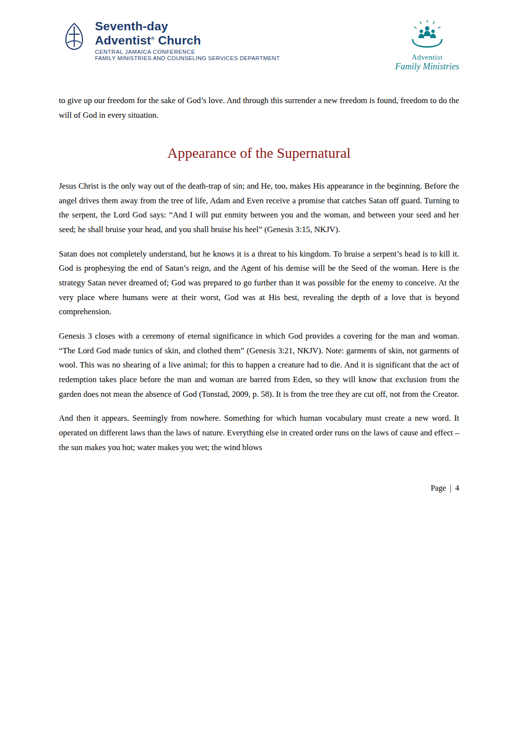Seventh-day
Adventist® Church
CENTRAL JAMAICA CONFERENCE
FAMILY MINISTRIES AND COUNSELING SERVICES DEPARTMENT
Adventist Family Ministries
to give up our freedom for the sake of God’s love. And through this surrender a new freedom is found, freedom to do the will of God in every situation.
Appearance of the Supernatural
Jesus Christ is the only way out of the death-trap of sin; and He, too, makes His appearance in the beginning. Before the angel drives them away from the tree of life, Adam and Even receive a promise that catches Satan off guard. Turning to the serpent, the Lord God says: “And I will put enmity between you and the woman, and between your seed and her seed; he shall bruise your head, and you shall bruise his heel” (Genesis 3:15, NKJV).
Satan does not completely understand, but he knows it is a threat to his kingdom. To bruise a serpent’s head is to kill it. God is prophesying the end of Satan’s reign, and the Agent of his demise will be the Seed of the woman. Here is the strategy Satan never dreamed of; God was prepared to go further than it was possible for the enemy to conceive. At the very place where humans were at their worst, God was at His best, revealing the depth of a love that is beyond comprehension.
Genesis 3 closes with a ceremony of eternal significance in which God provides a covering for the man and woman. “The Lord God made tunics of skin, and clothed them” (Genesis 3:21, NKJV). Note: garments of skin, not garments of wool. This was no shearing of a live animal; for this to happen a creature had to die. And it is significant that the act of redemption takes place before the man and woman are barred from Eden, so they will know that exclusion from the garden does not mean the absence of God (Tonstad, 2009, p. 58). It is from the tree they are cut off, not from the Creator.
And then it appears. Seemingly from nowhere. Something for which human vocabulary must create a new word. It operated on different laws than the laws of nature. Everything else in created order runs on the laws of cause and effect – the sun makes you hot; water makes you wet; the wind blows
Page | 4